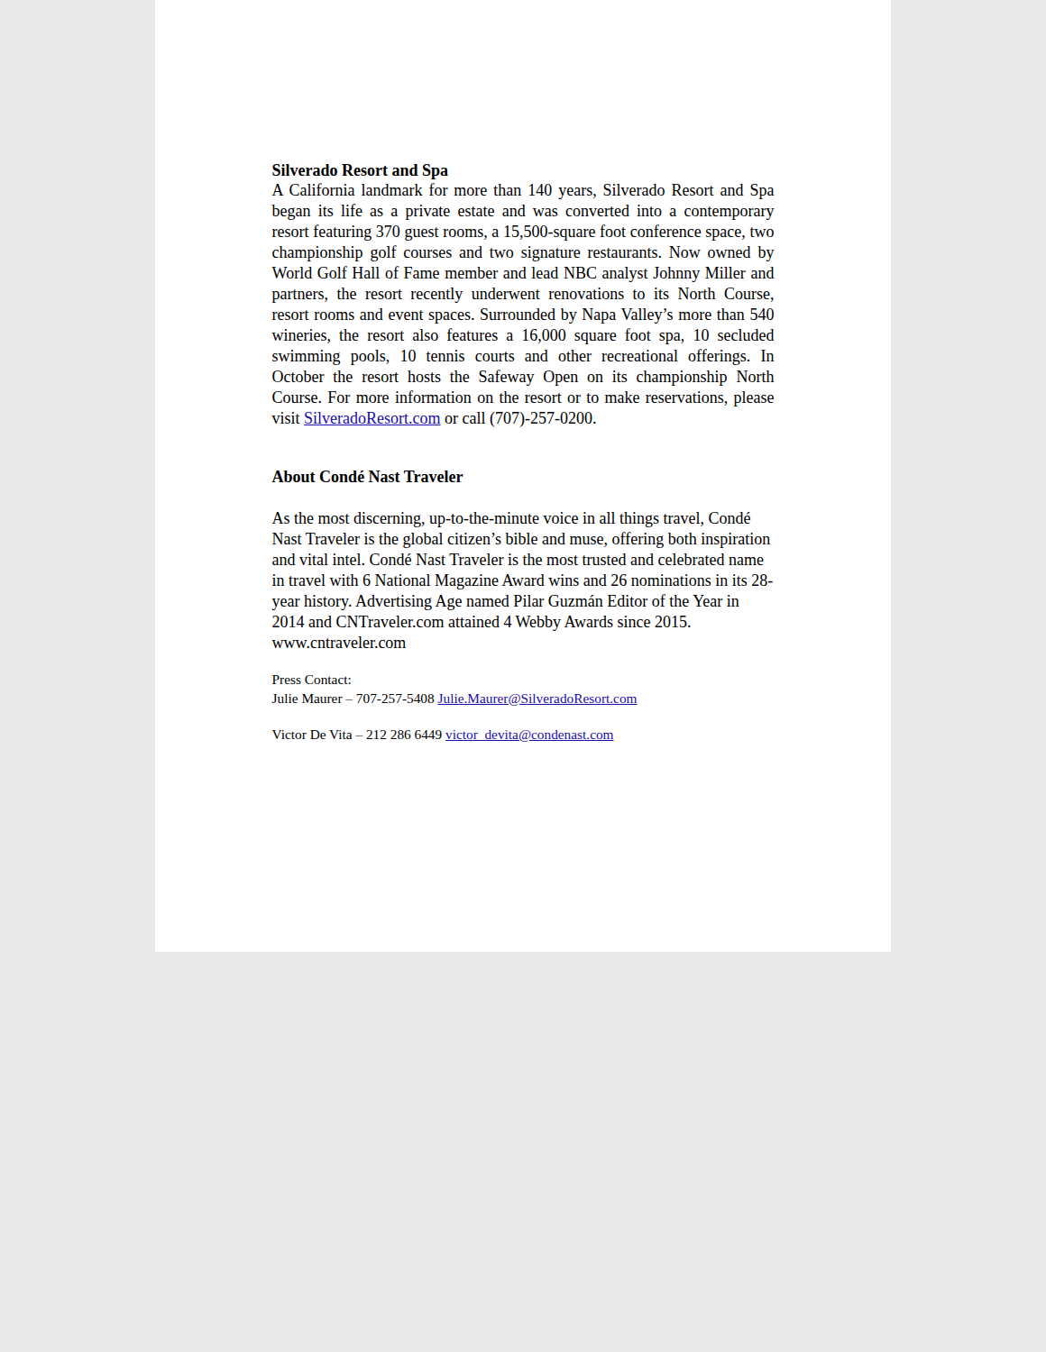Silverado Resort and Spa
A California landmark for more than 140 years, Silverado Resort and Spa began its life as a private estate and was converted into a contemporary resort featuring 370 guest rooms, a 15,500-square foot conference space, two championship golf courses and two signature restaurants. Now owned by World Golf Hall of Fame member and lead NBC analyst Johnny Miller and partners, the resort recently underwent renovations to its North Course, resort rooms and event spaces. Surrounded by Napa Valley’s more than 540 wineries, the resort also features a 16,000 square foot spa, 10 secluded swimming pools, 10 tennis courts and other recreational offerings. In October the resort hosts the Safeway Open on its championship North Course. For more information on the resort or to make reservations, please visit SilveradoResort.com or call (707)-257-0200.
About Condé Nast Traveler
As the most discerning, up-to-the-minute voice in all things travel, Condé Nast Traveler is the global citizen’s bible and muse, offering both inspiration and vital intel. Condé Nast Traveler is the most trusted and celebrated name in travel with 6 National Magazine Award wins and 26 nominations in its 28-year history. Advertising Age named Pilar Guzmán Editor of the Year in 2014 and CNTraveler.com attained 4 Webby Awards since 2015. www.cntraveler.com
Press Contact:
Julie Maurer – 707-257-5408 Julie.Maurer@SilveradoResort.com
Victor De Vita – 212 286 6449 victor_devita@condenast.com